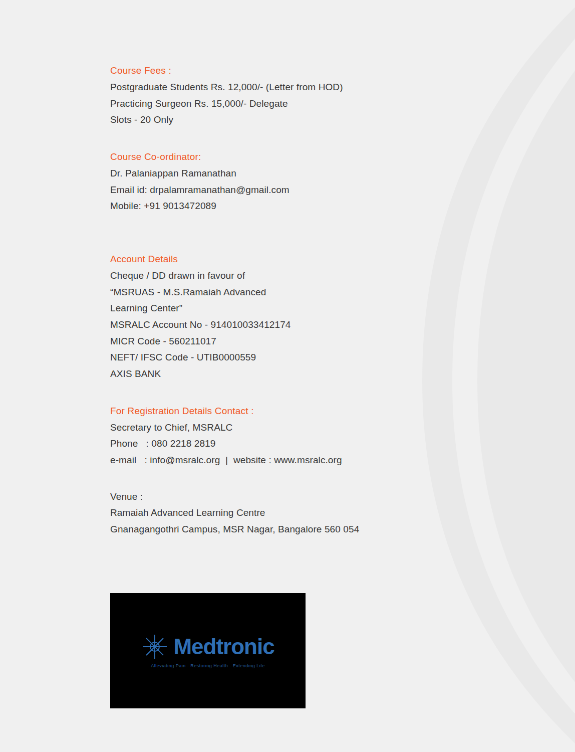Course Fees :
Postgraduate Students Rs. 12,000/- (Letter from HOD)
Practicing Surgeon Rs. 15,000/- Delegate
Slots - 20 Only
Course Co-ordinator:
Dr. Palaniappan Ramanathan
Email id: drpalamramanathan@gmail.com
Mobile: +91 9013472089
Account Details
Cheque / DD drawn in favour of
“MSRUAS - M.S.Ramaiah Advanced
Learning Center”
MSRALC Account No - 914010033412174
MICR Code - 560211017
NEFT/ IFSC Code - UTIB0000559
AXIS BANK
For Registration Details Contact :
Secretary to Chief, MSRALC
Phone : 080 2218 2819
e-mail : info@msralc.org | website : www.msralc.org
Venue :
Ramaiah Advanced Learning Centre
Gnanagangothri Campus, MSR Nagar, Bangalore 560 054
Medtronic
Alleviating Pain · Restoring Health · Extending Life